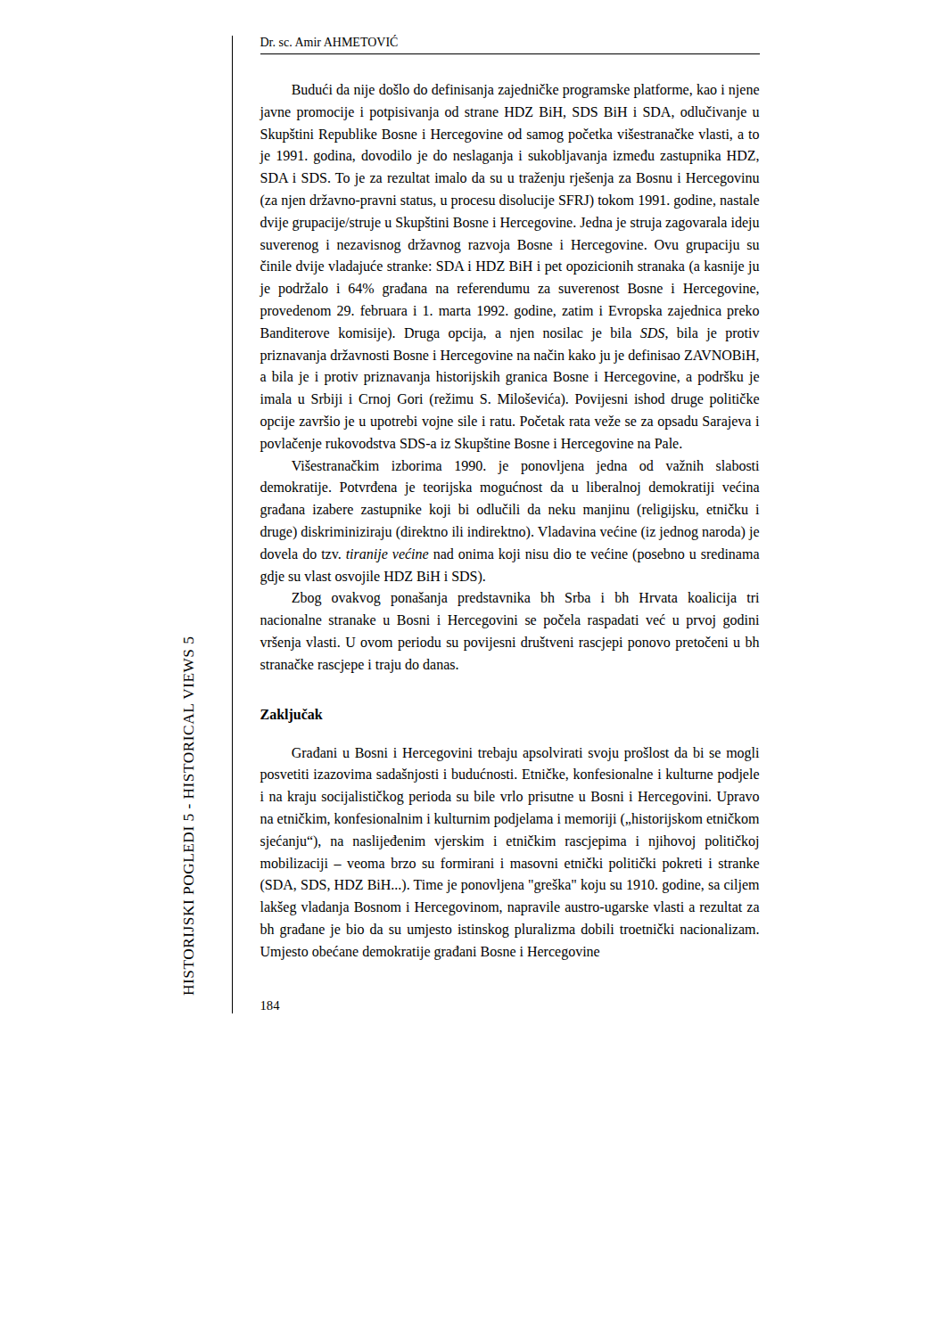HISTORIJSKI POGLEDI 5 - HISTORICAL VIEWS 5
Dr. sc. Amir AHMETOVIĆ
Budući da nije došlo do definisanja zajedničke programske platforme, kao i njene javne promocije i potpisivanja od strane HDZ BiH, SDS BiH i SDA, odlučivanje u Skupštini Republike Bosne i Hercegovine od samog početka višestranačke vlasti, a to je 1991. godina, dovodilo je do neslaganja i sukobljavanja između zastupnika HDZ, SDA i SDS. To je za rezultat imalo da su u traženju rješenja za Bosnu i Hercegovinu (za njen državno-pravni status, u procesu disolucije SFRJ) tokom 1991. godine, nastale dvije grupacije/struje u Skupštini Bosne i Hercegovine. Jedna je struja zagovarala ideju suverenog i nezavisnog državnog razvoja Bosne i Hercegovine. Ovu grupaciju su činile dvije vladajuće stranke: SDA i HDZ BiH i pet opozicionih stranaka (a kasnije ju je podržalo i 64% građana na referendumu za suverenost Bosne i Hercegovine, provedenom 29. februara i 1. marta 1992. godine, zatim i Evropska zajednica preko Banditerove komisije). Druga opcija, a njen nosilac je bila SDS, bila je protiv priznavanja državnosti Bosne i Hercegovine na način kako ju je definisao ZAVNOBiH, a bila je i protiv priznavanja historijskih granica Bosne i Hercegovine, a podršku je imala u Srbiji i Crnoj Gori (režimu S. Miloševića). Povijesni ishod druge političke opcije završio je u upotrebi vojne sile i ratu. Početak rata veže se za opsadu Sarajeva i povlačenje rukovodstva SDS-a iz Skupštine Bosne i Hercegovine na Pale.
Višestranačkim izborima 1990. je ponovljena jedna od važnih slabosti demokratije. Potvrđena je teorijska mogućnost da u liberalnoj demokratiji većina građana izabere zastupnike koji bi odlučili da neku manjinu (religijsku, etničku i druge) diskriminiziraju (direktno ili indirektno). Vladavina većine (iz jednog naroda) je dovela do tzv. tiranije većine nad onima koji nisu dio te većine (posebno u sredinama gdje su vlast osvojile HDZ BiH i SDS).
Zbog ovakvog ponašanja predstavnika bh Srba i bh Hrvata koalicija tri nacionalne stranake u Bosni i Hercegovini se počela raspadati već u prvoj godini vršenja vlasti. U ovom periodu su povijesni društveni rascjepi ponovo pretočeni u bh stranačke rascjepe i traju do danas.
Zaključak
Građani u Bosni i Hercegovini trebaju apsolvirati svoju prošlost da bi se mogli posvetiti izazovima sadašnjosti i budućnosti. Etničke, konfesionalne i kulturne podjele i na kraju socijalističkog perioda su bile vrlo prisutne u Bosni i Hercegovini. Upravo na etničkim, konfesionalnim i kulturnim podjelama i memoriji („historijskom etničkom sjećanju“), na naslijeđenim vjerskim i etničkim rascjepima i njihovoj političkoj mobilizaciji – veoma brzo su formirani i masovni etnički politički pokreti i stranke (SDA, SDS, HDZ BiH...). Time je ponovljena "greška" koju su 1910. godine, sa ciljem lakšeg vladanja Bosnom i Hercegovinom, napravile austro-ugarske vlasti a rezultat za bh građane je bio da su umjesto istinskog pluralizma dobili troetnički nacionalizam. Umjesto obećane demokratije građani Bosne i Hercegovine
184